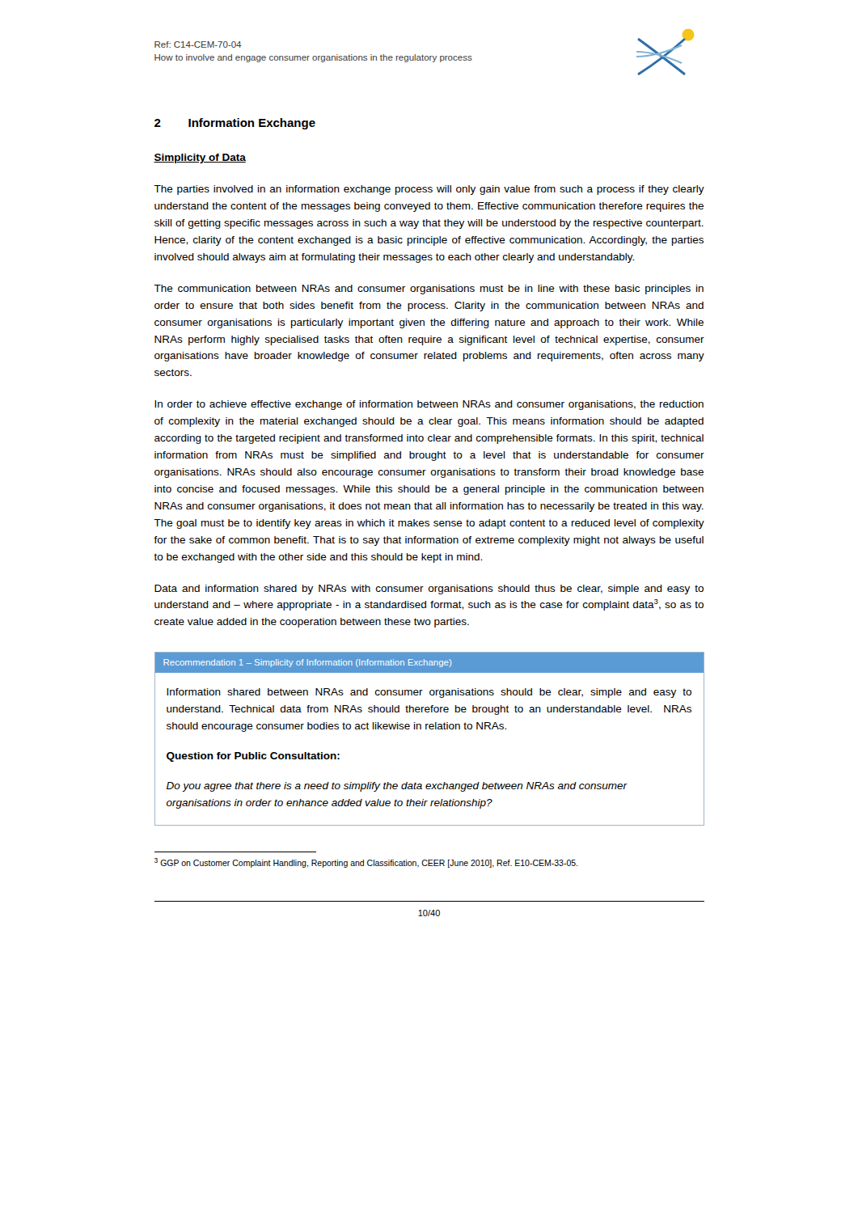Ref: C14-CEM-70-04
How to involve and engage consumer organisations in the regulatory process
2 Information Exchange
Simplicity of Data
The parties involved in an information exchange process will only gain value from such a process if they clearly understand the content of the messages being conveyed to them. Effective communication therefore requires the skill of getting specific messages across in such a way that they will be understood by the respective counterpart. Hence, clarity of the content exchanged is a basic principle of effective communication. Accordingly, the parties involved should always aim at formulating their messages to each other clearly and understandably.
The communication between NRAs and consumer organisations must be in line with these basic principles in order to ensure that both sides benefit from the process. Clarity in the communication between NRAs and consumer organisations is particularly important given the differing nature and approach to their work. While NRAs perform highly specialised tasks that often require a significant level of technical expertise, consumer organisations have broader knowledge of consumer related problems and requirements, often across many sectors.
In order to achieve effective exchange of information between NRAs and consumer organisations, the reduction of complexity in the material exchanged should be a clear goal. This means information should be adapted according to the targeted recipient and transformed into clear and comprehensible formats. In this spirit, technical information from NRAs must be simplified and brought to a level that is understandable for consumer organisations. NRAs should also encourage consumer organisations to transform their broad knowledge base into concise and focused messages. While this should be a general principle in the communication between NRAs and consumer organisations, it does not mean that all information has to necessarily be treated in this way. The goal must be to identify key areas in which it makes sense to adapt content to a reduced level of complexity for the sake of common benefit. That is to say that information of extreme complexity might not always be useful to be exchanged with the other side and this should be kept in mind.
Data and information shared by NRAs with consumer organisations should thus be clear, simple and easy to understand and – where appropriate - in a standardised format, such as is the case for complaint data3, so as to create value added in the cooperation between these two parties.
Recommendation 1 – Simplicity of Information (Information Exchange)
Information shared between NRAs and consumer organisations should be clear, simple and easy to understand. Technical data from NRAs should therefore be brought to an understandable level. NRAs should encourage consumer bodies to act likewise in relation to NRAs.
Question for Public Consultation:
Do you agree that there is a need to simplify the data exchanged between NRAs and consumer organisations in order to enhance added value to their relationship?
3 GGP on Customer Complaint Handling, Reporting and Classification, CEER [June 2010], Ref. E10-CEM-33-05.
10/40